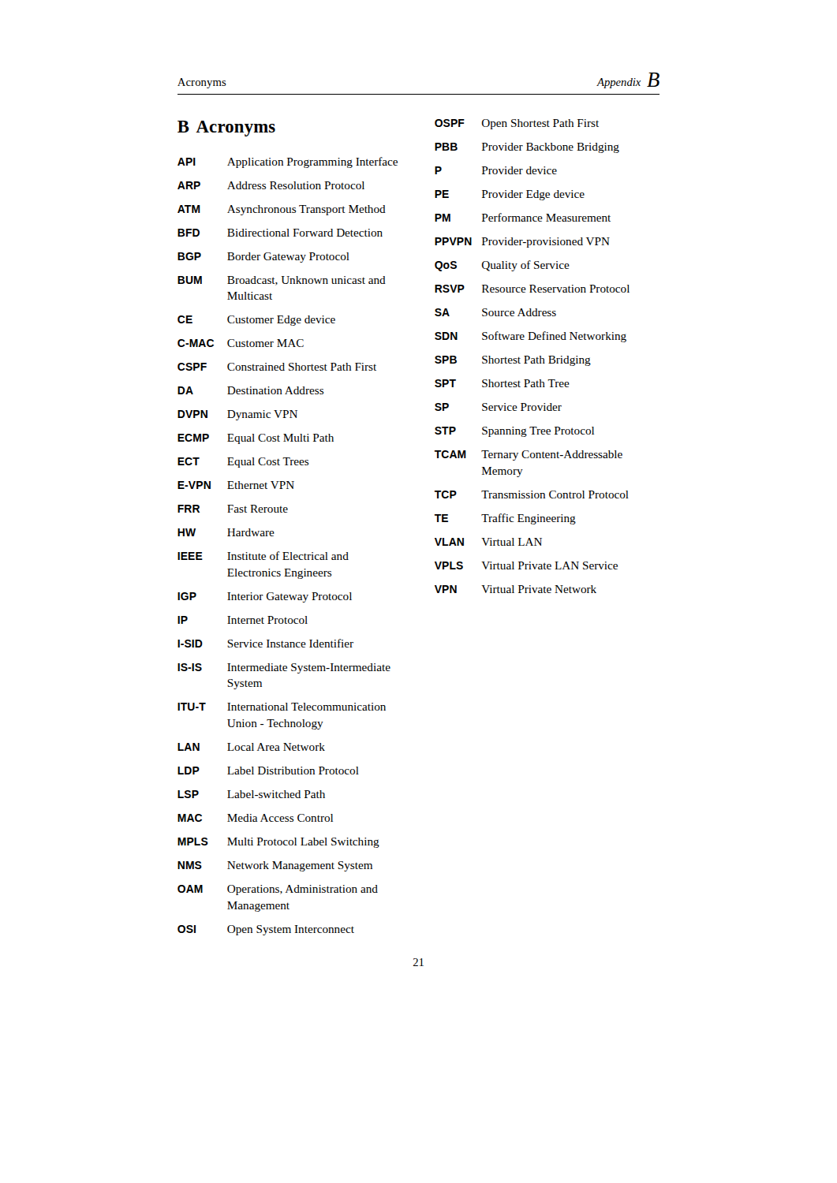Acronyms Appendix B
BAcronyms
API
Application Programming Interface
ARP
Address Resolution Protocol
ATM
Asynchronous Transport Method
BFD
Bidirectional Forward Detection
BGP
Border Gateway Protocol
BUM
Broadcast, Unknown unicast and Multicast
CE
Customer Edge device
C-MAC
Customer MAC
CSPF
Constrained Shortest Path First
DA
Destination Address
DVPN
Dynamic VPN
ECMP
Equal Cost Multi Path
ECT
Equal Cost Trees
E-VPN
Ethernet VPN
FRR
Fast Reroute
HW
Hardware
IEEE
Institute of Electrical and Electronics Engineers
IGP
Interior Gateway Protocol
IP
Internet Protocol
I-SID
Service Instance Identifier
IS-IS
Intermediate System-Intermediate System
ITU-T
International Telecommunication Union - Technology
LAN
Local Area Network
LDP
Label Distribution Protocol
LSP
Label-switched Path
MAC
Media Access Control
MPLS
Multi Protocol Label Switching
NMS
Network Management System
OAM
Operations, Administration and Management
OSI
Open System Interconnect
OSPF
Open Shortest Path First
PBB
Provider Backbone Bridging
P
Provider device
PE
Provider Edge device
PM
Performance Measurement
PPVPN
Provider-provisioned VPN
QoS
Quality of Service
RSVP
Resource Reservation Protocol
SA
Source Address
SDN
Software Defined Networking
SPB
Shortest Path Bridging
SPT
Shortest Path Tree
SP
Service Provider
STP
Spanning Tree Protocol
TCAM
Ternary Content-Addressable Memory
TCP
Transmission Control Protocol
TE
Traffic Engineering
VLAN
Virtual LAN
VPLS
Virtual Private LAN Service
VPN
Virtual Private Network
21